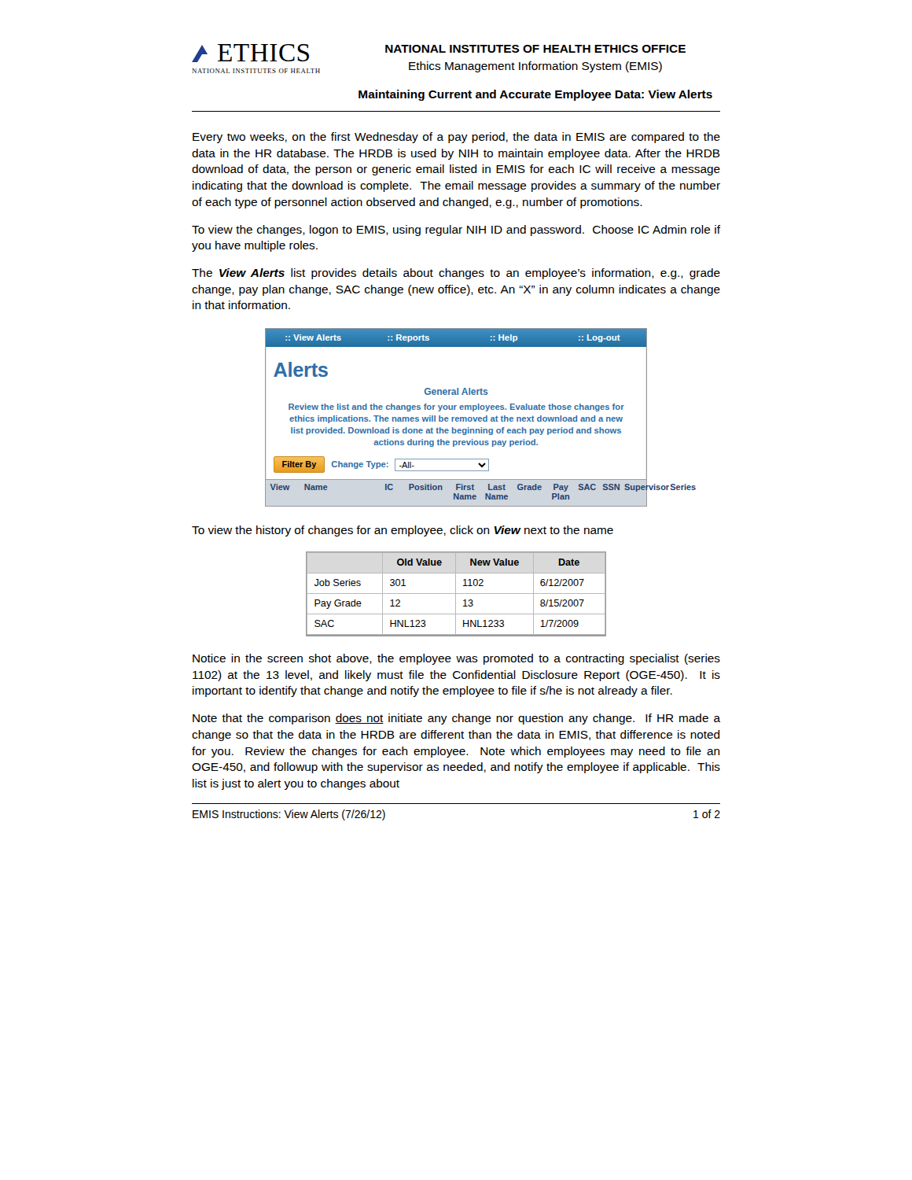ETHICS
NATIONAL INSTITUTES OF HEALTH
NATIONAL INSTITUTES OF HEALTH ETHICS OFFICE
Ethics Management Information System (EMIS)
Maintaining Current and Accurate Employee Data: View Alerts
Every two weeks, on the first Wednesday of a pay period, the data in EMIS are compared to the data in the HR database. The HRDB is used by NIH to maintain employee data. After the HRDB download of data, the person or generic email listed in EMIS for each IC will receive a message indicating that the download is complete. The email message provides a summary of the number of each type of personnel action observed and changed, e.g., number of promotions.
To view the changes, logon to EMIS, using regular NIH ID and password. Choose IC Admin role if you have multiple roles.
The View Alerts list provides details about changes to an employee’s information, e.g., grade change, pay plan change, SAC change (new office), etc. An “X” in any column indicates a change in that information.
:: View Alerts :: Reports :: Help :: Log-out
Alerts
General Alerts
Review the list and the changes for your employees. Evaluate those changes for
ethics implications. The names will be removed at the next download and a new
list provided. Download is done at the beginning of each pay period and shows
actions during the previous pay period.
Filter By Change Type: -All-
View Name IC Position First
Name Last
Name Grade Pay
Plan SAC SSN Supervisor Series
To view the history of changes for an employee, click on View next to the name
| | Old Value | New Value | Date |
| --- | --- | --- | --- |
| Job Series | 301 | 1102 | 6/12/2007 |
| Pay Grade | 12 | 13 | 8/15/2007 |
| SAC | HNL123 | HNL1233 | 1/7/2009 |
Notice in the screen shot above, the employee was promoted to a contracting specialist (series 1102) at the 13 level, and likely must file the Confidential Disclosure Report (OGE-450). It is important to identify that change and notify the employee to file if s/he is not already a filer.
Note that the comparison does not initiate any change nor question any change. If HR made a change so that the data in the HRDB are different than the data in EMIS, that difference is noted for you. Review the changes for each employee. Note which employees may need to file an OGE-450, and followup with the supervisor as needed, and notify the employee if applicable. This list is just to alert you to changes about
EMIS Instructions: View Alerts (7/26/12)
1 of 2